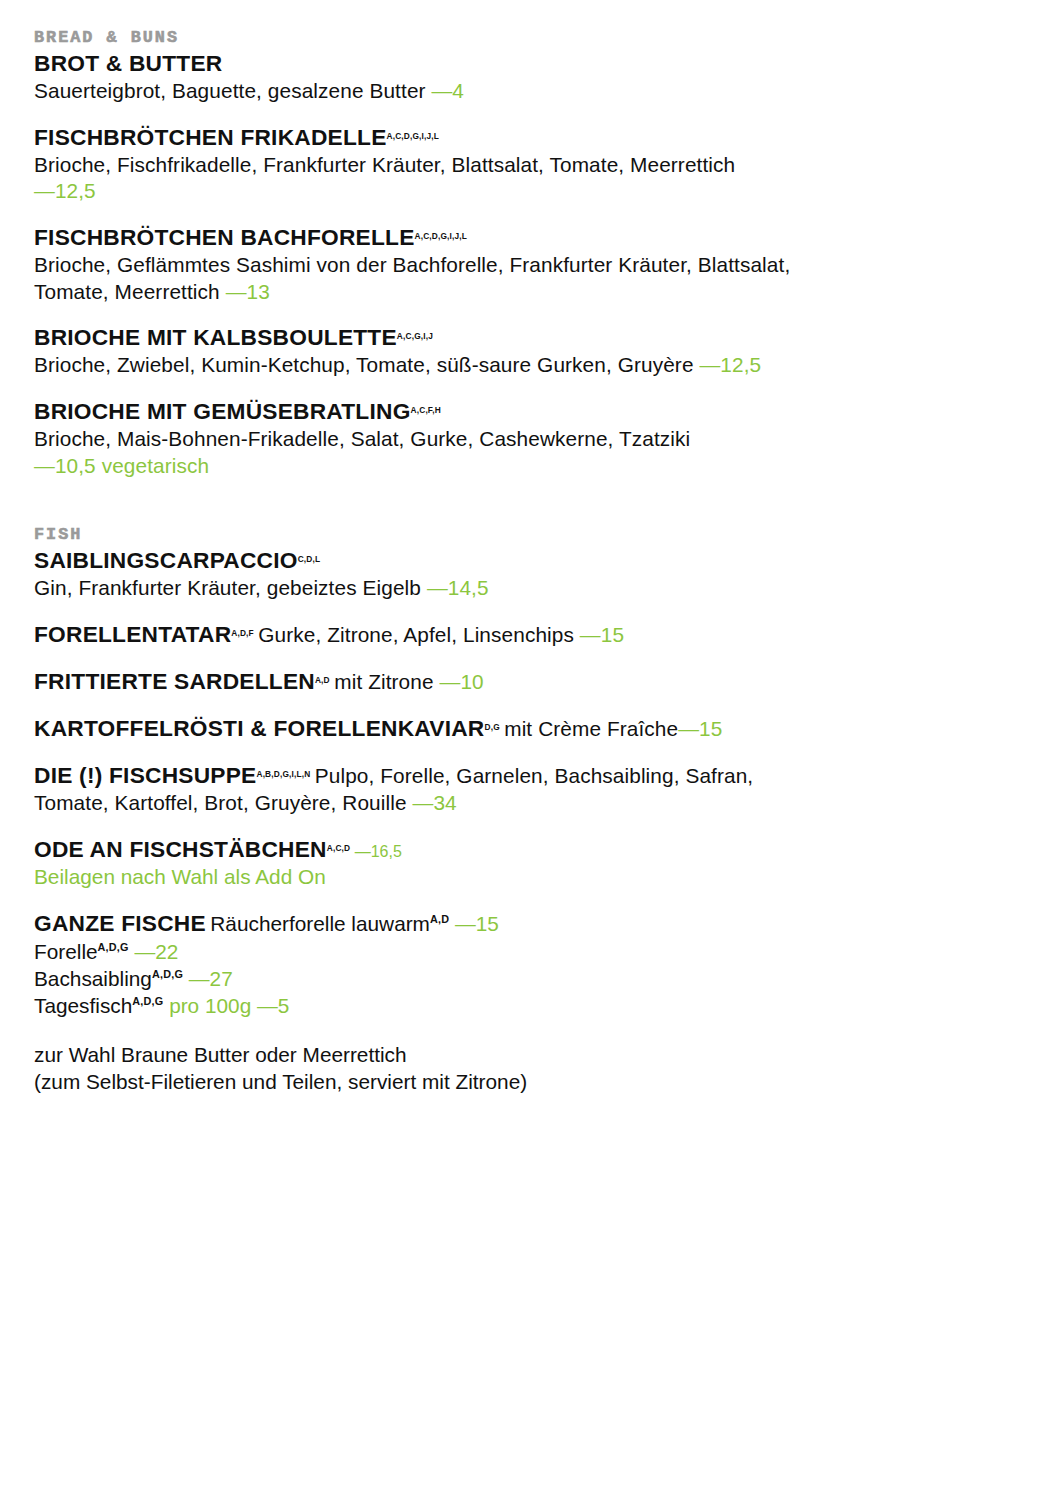Bread & Buns
Brot & Butter
Sauerteigbrot, Baguette, gesalzene Butter —4
Fischbrötchen FrikadelleA,C,D,G,I,J,L
Brioche, Fischfrikadelle, Frankfurter Kräuter, Blattsalat, Tomate, Meerrettich —12,5
Fischbrötchen BachforelleA,C,D,G,I,J,L
Brioche, Geflämmtes Sashimi von der Bachforelle, Frankfurter Kräuter, Blattsalat, Tomate, Meerrettich —13
Brioche mit KalbsbouletteA,C,G,I,J
Brioche, Zwiebel, Kumin-Ketchup, Tomate, süß-saure Gurken, Gruyère —12,5
Brioche mit GemüsebratlingA,C,F,H
Brioche, Mais-Bohnen-Frikadelle, Salat, Gurke, Cashewkerne, Tzatziki —10,5 vegetarisch
Fish
SaiblingscarpaccioC,D,L
Gin, Frankfurter Kräuter, gebeiztes Eigelb —14,5
ForellentatarA,D,F Gurke, Zitrone, Apfel, Linsenchips —15
Frittierte SardellenA,D mit Zitrone —10
Kartoffelrösti & ForellenkaviarD,G mit Crème Fraîche—15
Die (!) FischsuppeA,B,D,G,I,L,N Pulpo, Forelle, Garnelen, Bachsaibling, Safran, Tomate, Kartoffel, Brot, Gruyère, Rouille —34
Ode an FischstäbchenA,C,D —16,5
Beilagen nach Wahl als Add On
Ganze Fische Räucherforelle lauwarmA,D —15
ForelleA,D,G —22
BachsaiblingA,D,G —27
TagesfischA,D,G pro 100g —5
zur Wahl Braune Butter oder Meerrettich
(zum Selbst-Filetieren und Teilen, serviert mit Zitrone)